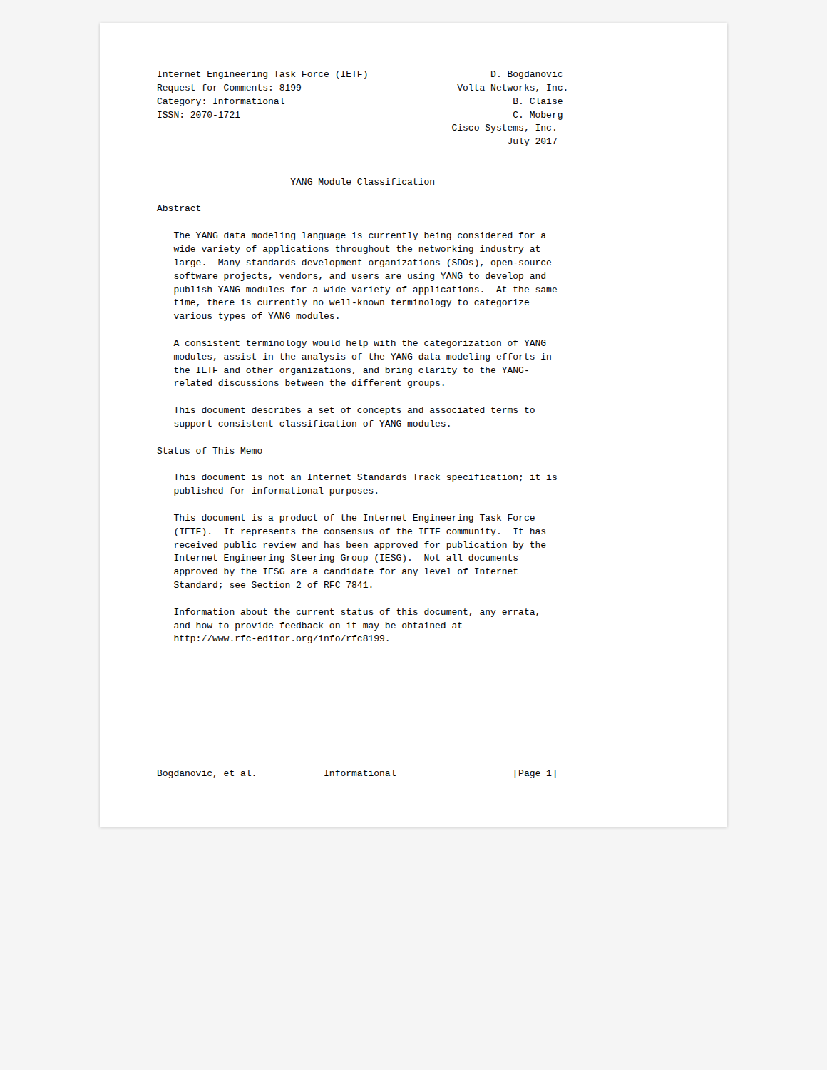Internet Engineering Task Force (IETF)                      D. Bogdanovic
Request for Comments: 8199                            Volta Networks, Inc.
Category: Informational                                         B. Claise
ISSN: 2070-1721                                                 C. Moberg
                                                     Cisco Systems, Inc.
                                                               July 2017


                        YANG Module Classification

Abstract

   The YANG data modeling language is currently being considered for a
   wide variety of applications throughout the networking industry at
   large.  Many standards development organizations (SDOs), open-source
   software projects, vendors, and users are using YANG to develop and
   publish YANG modules for a wide variety of applications.  At the same
   time, there is currently no well-known terminology to categorize
   various types of YANG modules.

   A consistent terminology would help with the categorization of YANG
   modules, assist in the analysis of the YANG data modeling efforts in
   the IETF and other organizations, and bring clarity to the YANG-
   related discussions between the different groups.

   This document describes a set of concepts and associated terms to
   support consistent classification of YANG modules.

Status of This Memo

   This document is not an Internet Standards Track specification; it is
   published for informational purposes.

   This document is a product of the Internet Engineering Task Force
   (IETF).  It represents the consensus of the IETF community.  It has
   received public review and has been approved for publication by the
   Internet Engineering Steering Group (IESG).  Not all documents
   approved by the IESG are a candidate for any level of Internet
   Standard; see Section 2 of RFC 7841.

   Information about the current status of this document, any errata,
   and how to provide feedback on it may be obtained at
   http://www.rfc-editor.org/info/rfc8199.









Bogdanovic, et al.            Informational                     [Page 1]